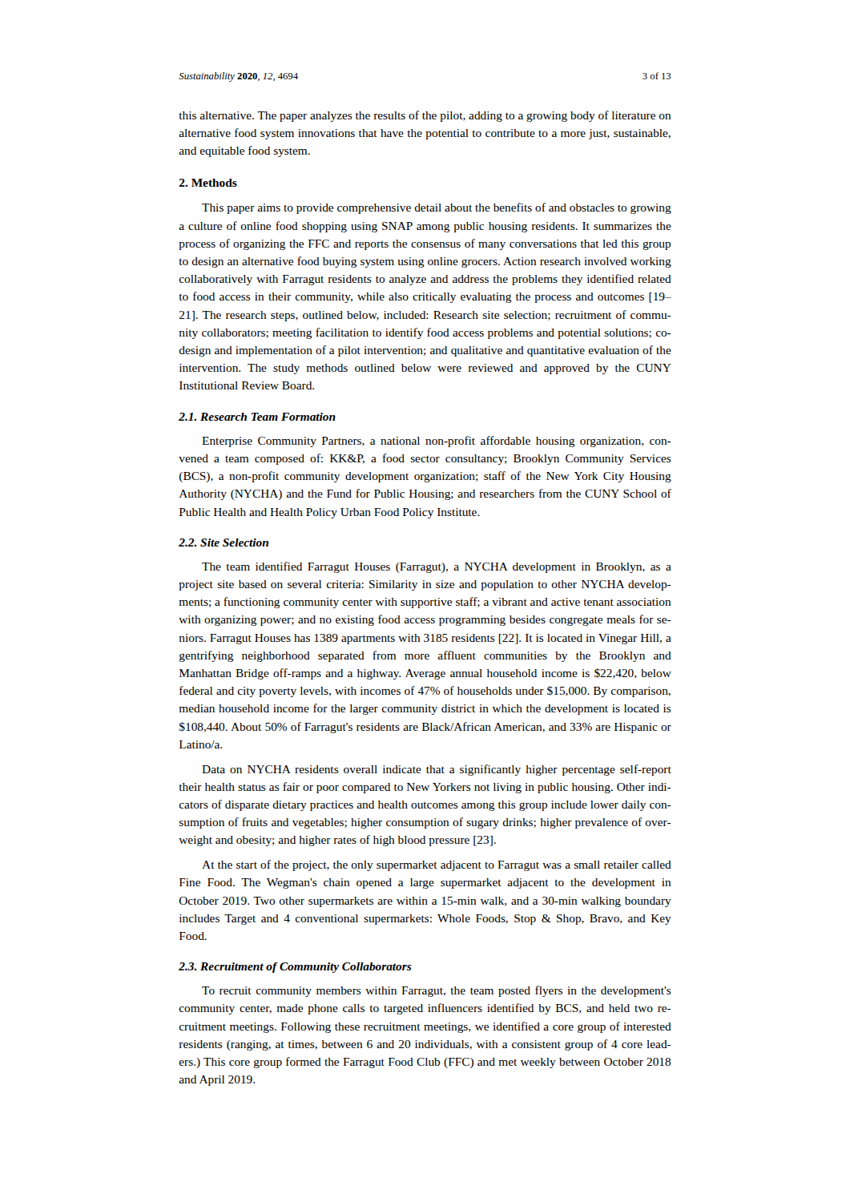Sustainability 2020, 12, 4694
3 of 13
this alternative. The paper analyzes the results of the pilot, adding to a growing body of literature on alternative food system innovations that have the potential to contribute to a more just, sustainable, and equitable food system.
2. Methods
This paper aims to provide comprehensive detail about the benefits of and obstacles to growing a culture of online food shopping using SNAP among public housing residents. It summarizes the process of organizing the FFC and reports the consensus of many conversations that led this group to design an alternative food buying system using online grocers. Action research involved working collaboratively with Farragut residents to analyze and address the problems they identified related to food access in their community, while also critically evaluating the process and outcomes [19–21]. The research steps, outlined below, included: Research site selection; recruitment of community collaborators; meeting facilitation to identify food access problems and potential solutions; co-design and implementation of a pilot intervention; and qualitative and quantitative evaluation of the intervention. The study methods outlined below were reviewed and approved by the CUNY Institutional Review Board.
2.1. Research Team Formation
Enterprise Community Partners, a national non-profit affordable housing organization, convened a team composed of: KK&P, a food sector consultancy; Brooklyn Community Services (BCS), a non-profit community development organization; staff of the New York City Housing Authority (NYCHA) and the Fund for Public Housing; and researchers from the CUNY School of Public Health and Health Policy Urban Food Policy Institute.
2.2. Site Selection
The team identified Farragut Houses (Farragut), a NYCHA development in Brooklyn, as a project site based on several criteria: Similarity in size and population to other NYCHA developments; a functioning community center with supportive staff; a vibrant and active tenant association with organizing power; and no existing food access programming besides congregate meals for seniors. Farragut Houses has 1389 apartments with 3185 residents [22]. It is located in Vinegar Hill, a gentrifying neighborhood separated from more affluent communities by the Brooklyn and Manhattan Bridge off-ramps and a highway. Average annual household income is $22,420, below federal and city poverty levels, with incomes of 47% of households under $15,000. By comparison, median household income for the larger community district in which the development is located is $108,440. About 50% of Farragut's residents are Black/African American, and 33% are Hispanic or Latino/a.
Data on NYCHA residents overall indicate that a significantly higher percentage self-report their health status as fair or poor compared to New Yorkers not living in public housing. Other indicators of disparate dietary practices and health outcomes among this group include lower daily consumption of fruits and vegetables; higher consumption of sugary drinks; higher prevalence of overweight and obesity; and higher rates of high blood pressure [23].
At the start of the project, the only supermarket adjacent to Farragut was a small retailer called Fine Food. The Wegman's chain opened a large supermarket adjacent to the development in October 2019. Two other supermarkets are within a 15-min walk, and a 30-min walking boundary includes Target and 4 conventional supermarkets: Whole Foods, Stop & Shop, Bravo, and Key Food.
2.3. Recruitment of Community Collaborators
To recruit community members within Farragut, the team posted flyers in the development's community center, made phone calls to targeted influencers identified by BCS, and held two recruitment meetings. Following these recruitment meetings, we identified a core group of interested residents (ranging, at times, between 6 and 20 individuals, with a consistent group of 4 core leaders.) This core group formed the Farragut Food Club (FFC) and met weekly between October 2018 and April 2019.